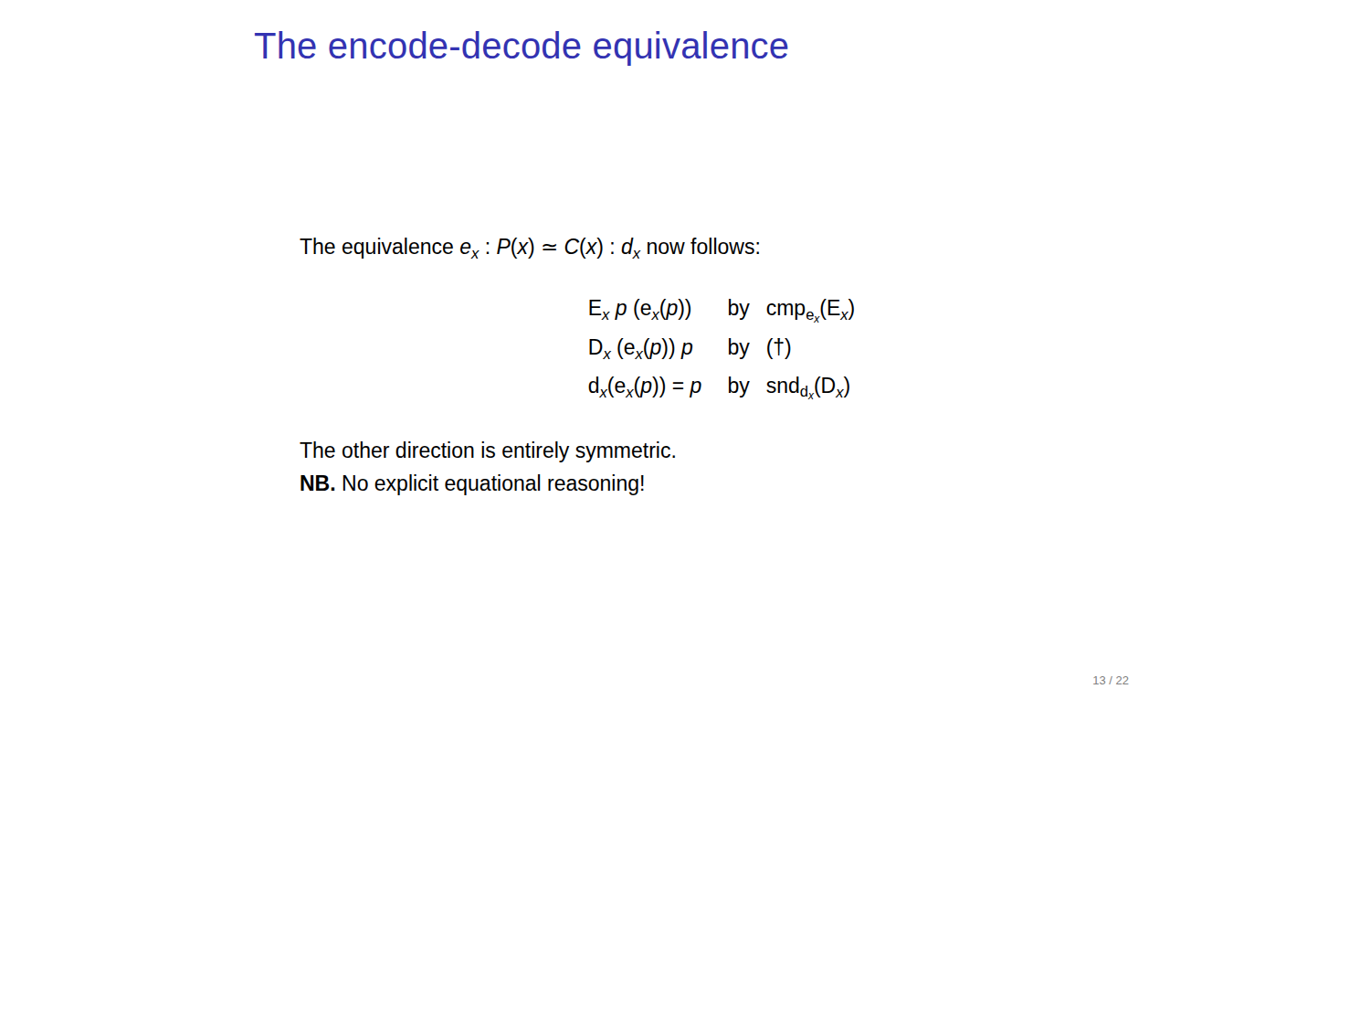The encode-decode equivalence
The equivalence ex : P(x) ≃ C(x) : dx now follows:
| E x p ( e x ( p )) | by | cmp e x ( E x ) |
| D x ( e x ( p )) p | by | (†) |
| d x ( e x ( p )) = p | by | snd d x ( D x ) |
The other direction is entirely symmetric.
NB. No explicit equational reasoning!
13 / 22